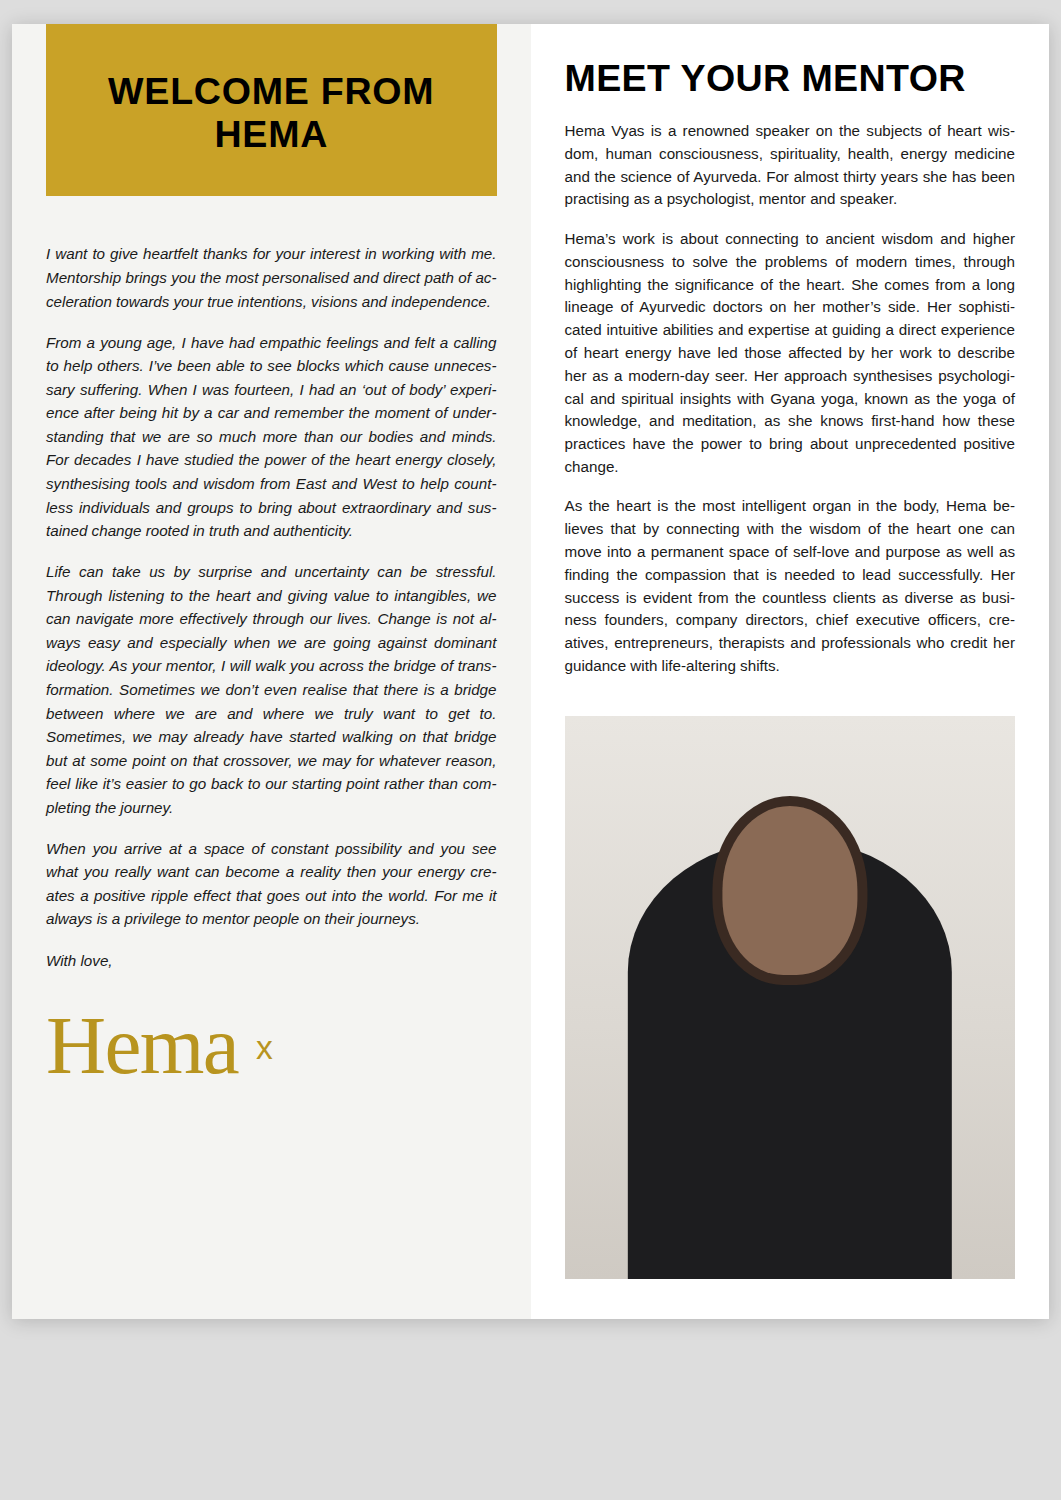Welcome from
Hema
I want to give heartfelt thanks for your interest in working with me. Mentorship brings you the most personalised and direct path of acceleration towards your true intentions, visions and independence.
From a young age, I have had empathic feelings and felt a calling to help others. I’ve been able to see blocks which cause unnecessary suffering. When I was fourteen, I had an ‘out of body’ experience after being hit by a car and remember the moment of understanding that we are so much more than our bodies and minds. For decades I have studied the power of the heart energy closely, synthesising tools and wisdom from East and West to help countless individuals and groups to bring about extraordinary and sustained change rooted in truth and authenticity.
Life can take us by surprise and uncertainty can be stressful. Through listening to the heart and giving value to intangibles, we can navigate more effectively through our lives. Change is not always easy and especially when we are going against dominant ideology. As your mentor, I will walk you across the bridge of transformation. Sometimes we don’t even realise that there is a bridge between where we are and where we truly want to get to. Sometimes, we may already have started walking on that bridge but at some point on that crossover, we may for whatever reason, feel like it’s easier to go back to our starting point rather than completing the journey.
When you arrive at a space of constant possibility and you see what you really want can become a reality then your energy creates a positive ripple effect that goes out into the world. For me it always is a privilege to mentor people on their journeys.
With love,
Hema x
Meet Your Mentor
Hema Vyas is a renowned speaker on the subjects of heart wisdom, human consciousness, spirituality, health, energy medicine and the science of Ayurveda. For almost thirty years she has been practising as a psychologist, mentor and speaker.
Hema’s work is about connecting to ancient wisdom and higher consciousness to solve the problems of modern times, through highlighting the significance of the heart. She comes from a long lineage of Ayurvedic doctors on her mother’s side. Her sophisticated intuitive abilities and expertise at guiding a direct experience of heart energy have led those affected by her work to describe her as a modern-day seer. Her approach synthesises psychological and spiritual insights with Gyana yoga, known as the yoga of knowledge, and meditation, as she knows first-hand how these practices have the power to bring about unprecedented positive change.
As the heart is the most intelligent organ in the body, Hema believes that by connecting with the wisdom of the heart one can move into a permanent space of self-love and purpose as well as finding the compassion that is needed to lead successfully. Her success is evident from the countless clients as diverse as business founders, company directors, chief executive officers, creatives, entrepreneurs, therapists and professionals who credit her guidance with life-altering shifts.